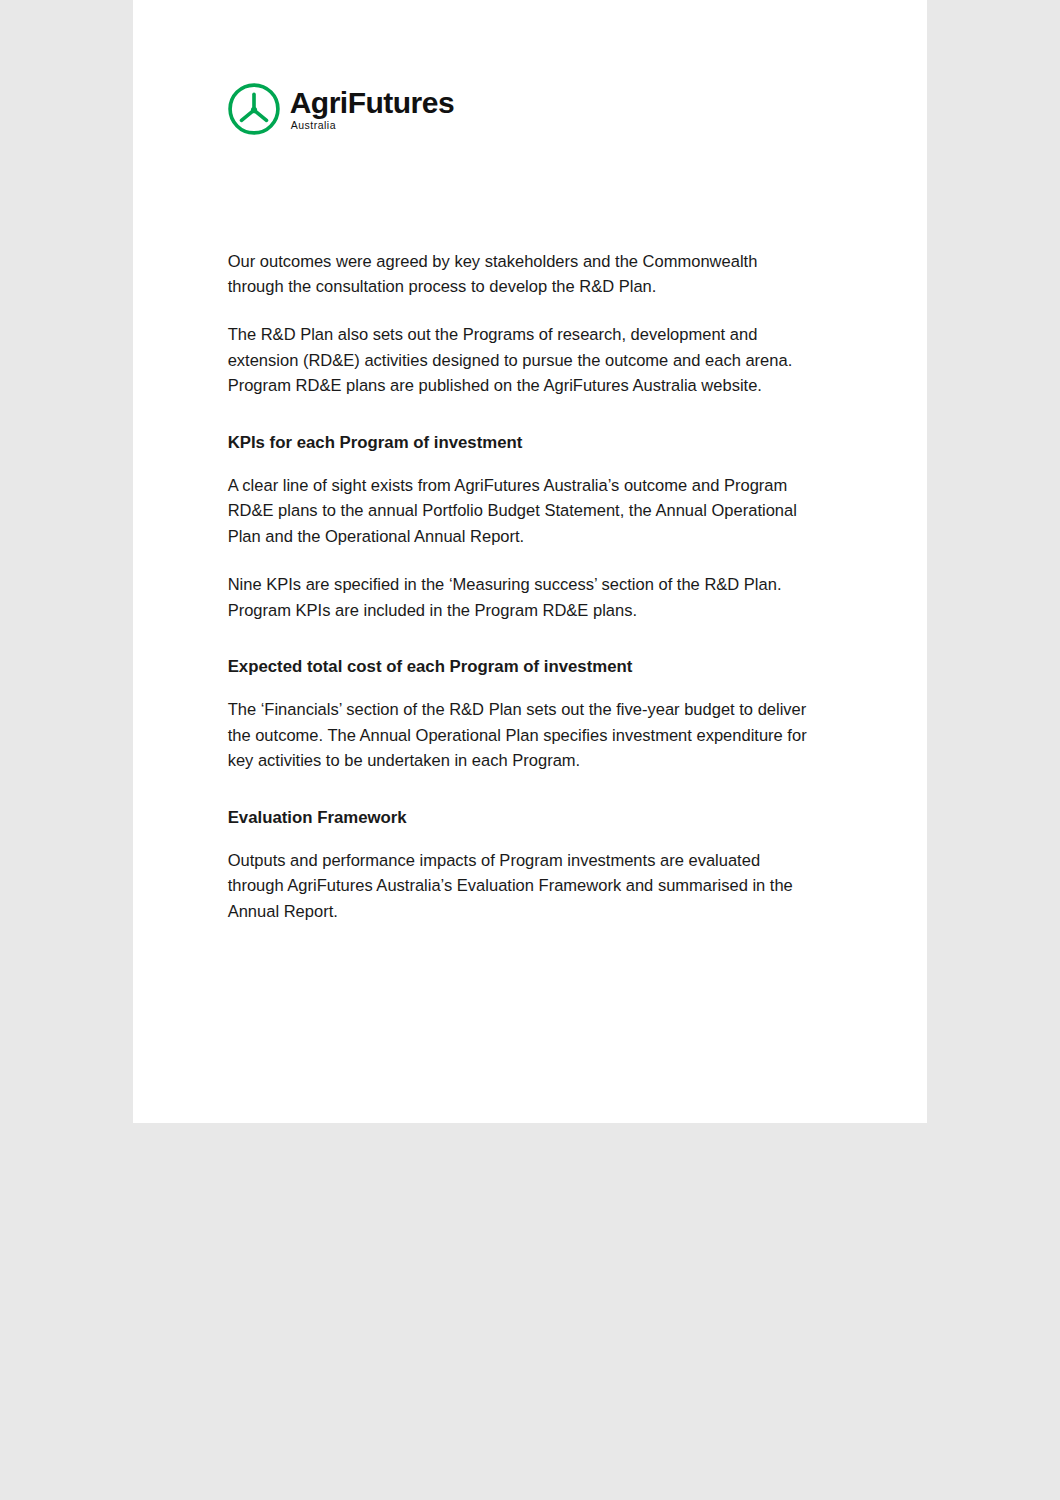AgriFutures
Australia
Our outcomes were agreed by key stakeholders and the Commonwealth through the consultation process to develop the R&D Plan.
The R&D Plan also sets out the Programs of research, development and extension (RD&E) activities designed to pursue the outcome and each arena. Program RD&E plans are published on the AgriFutures Australia website.
KPIs for each Program of investment
A clear line of sight exists from AgriFutures Australia’s outcome and Program RD&E plans to the annual Portfolio Budget Statement, the Annual Operational Plan and the Operational Annual Report.
Nine KPIs are specified in the ‘Measuring success’ section of the R&D Plan. Program KPIs are included in the Program RD&E plans.
Expected total cost of each Program of investment
The ‘Financials’ section of the R&D Plan sets out the five-year budget to deliver the outcome. The Annual Operational Plan specifies investment expenditure for key activities to be undertaken in each Program.
Evaluation Framework
Outputs and performance impacts of Program investments are evaluated through AgriFutures Australia’s Evaluation Framework and summarised in the Annual Report.